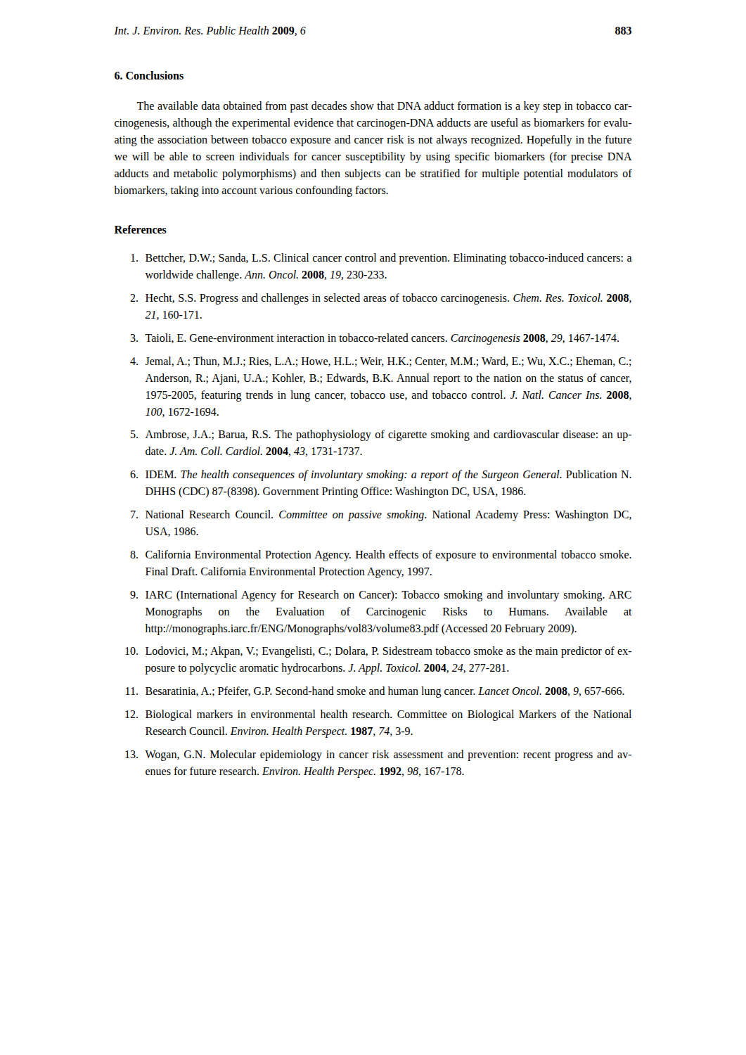Int. J. Environ. Res. Public Health 2009, 6 883
6. Conclusions
The available data obtained from past decades show that DNA adduct formation is a key step in tobacco carcinogenesis, although the experimental evidence that carcinogen-DNA adducts are useful as biomarkers for evaluating the association between tobacco exposure and cancer risk is not always recognized. Hopefully in the future we will be able to screen individuals for cancer susceptibility by using specific biomarkers (for precise DNA adducts and metabolic polymorphisms) and then subjects can be stratified for multiple potential modulators of biomarkers, taking into account various confounding factors.
References
Bettcher, D.W.; Sanda, L.S. Clinical cancer control and prevention. Eliminating tobacco-induced cancers: a worldwide challenge. Ann. Oncol. 2008, 19, 230-233.
Hecht, S.S. Progress and challenges in selected areas of tobacco carcinogenesis. Chem. Res. Toxicol. 2008, 21, 160-171.
Taioli, E. Gene-environment interaction in tobacco-related cancers. Carcinogenesis 2008, 29, 1467-1474.
Jemal, A.; Thun, M.J.; Ries, L.A.; Howe, H.L.; Weir, H.K.; Center, M.M.; Ward, E.; Wu, X.C.; Eheman, C.; Anderson, R.; Ajani, U.A.; Kohler, B.; Edwards, B.K. Annual report to the nation on the status of cancer, 1975-2005, featuring trends in lung cancer, tobacco use, and tobacco control. J. Natl. Cancer Ins. 2008, 100, 1672-1694.
Ambrose, J.A.; Barua, R.S. The pathophysiology of cigarette smoking and cardiovascular disease: an update. J. Am. Coll. Cardiol. 2004, 43, 1731-1737.
IDEM. The health consequences of involuntary smoking: a report of the Surgeon General. Publication N. DHHS (CDC) 87-(8398). Government Printing Office: Washington DC, USA, 1986.
National Research Council. Committee on passive smoking. National Academy Press: Washington DC, USA, 1986.
California Environmental Protection Agency. Health effects of exposure to environmental tobacco smoke. Final Draft. California Environmental Protection Agency, 1997.
IARC (International Agency for Research on Cancer): Tobacco smoking and involuntary smoking. ARC Monographs on the Evaluation of Carcinogenic Risks to Humans. Available at http://monographs.iarc.fr/ENG/Monographs/vol83/volume83.pdf (Accessed 20 February 2009).
Lodovici, M.; Akpan, V.; Evangelisti, C.; Dolara, P. Sidestream tobacco smoke as the main predictor of exposure to polycyclic aromatic hydrocarbons. J. Appl. Toxicol. 2004, 24, 277-281.
Besaratinia, A.; Pfeifer, G.P. Second-hand smoke and human lung cancer. Lancet Oncol. 2008, 9, 657-666.
Biological markers in environmental health research. Committee on Biological Markers of the National Research Council. Environ. Health Perspect. 1987, 74, 3-9.
Wogan, G.N. Molecular epidemiology in cancer risk assessment and prevention: recent progress and avenues for future research. Environ. Health Perspec. 1992, 98, 167-178.